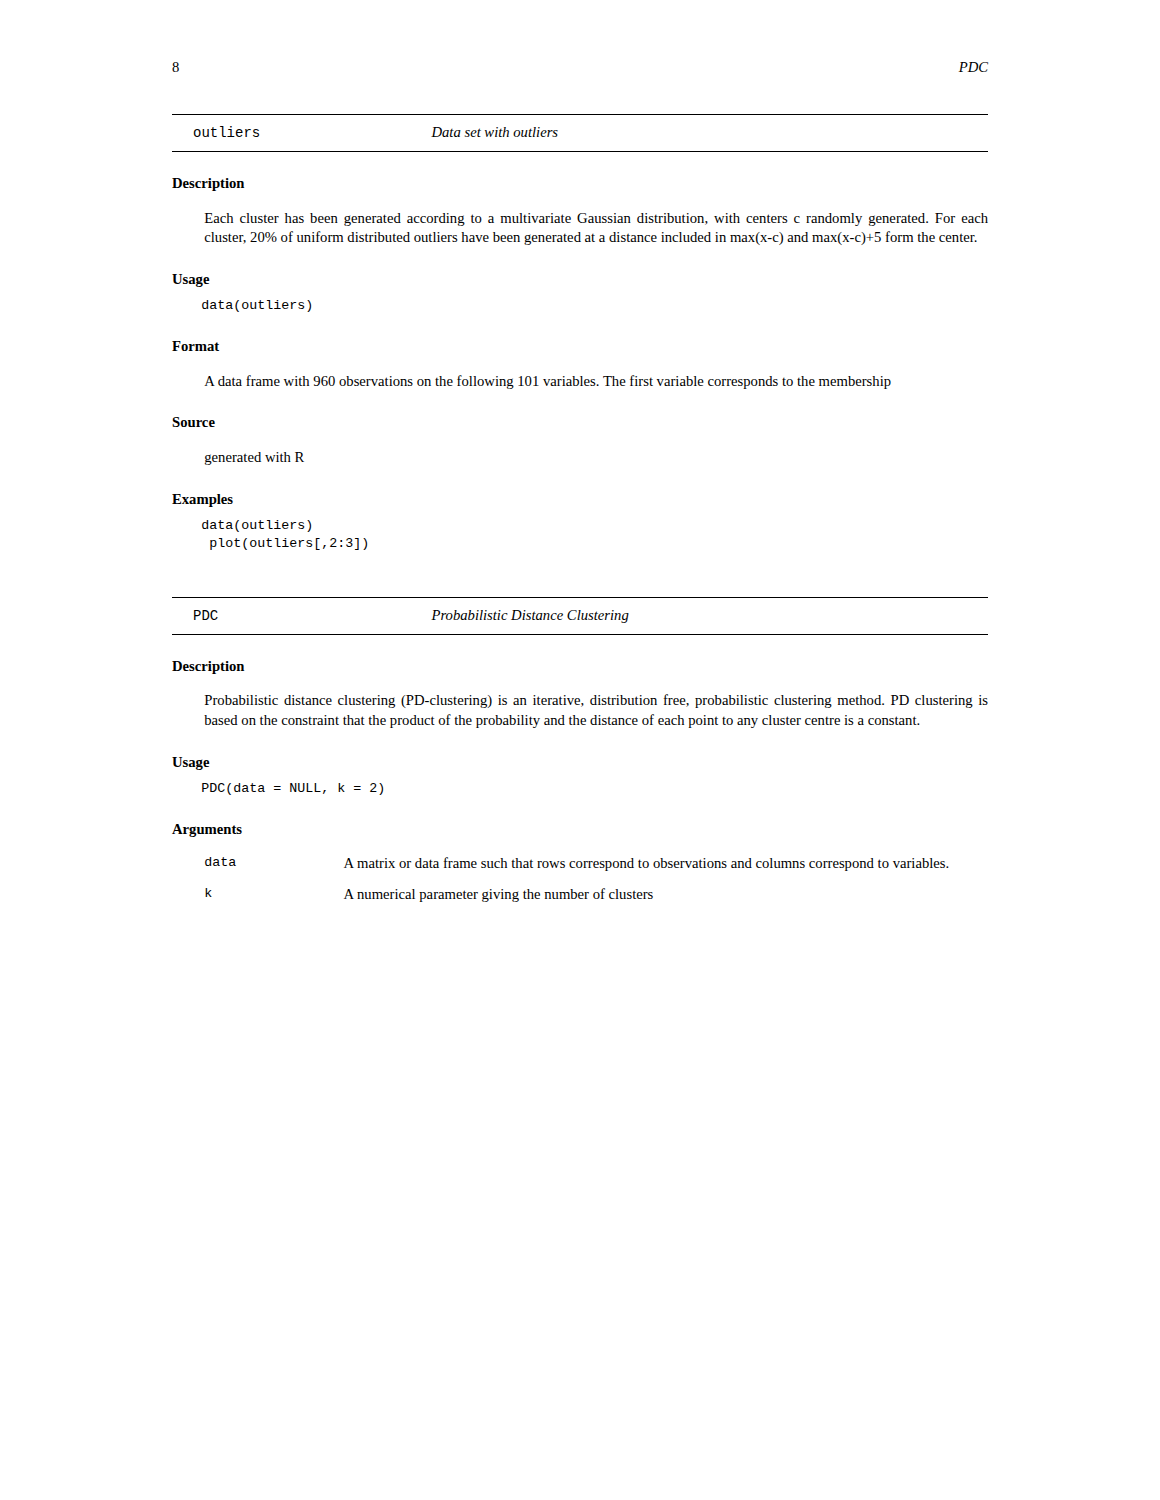8 PDC
outliers Data set with outliers
Description
Each cluster has been generated according to a multivariate Gaussian distribution, with centers c randomly generated. For each cluster, 20% of uniform distributed outliers have been generated at a distance included in max(x-c) and max(x-c)+5 form the center.
Usage
data(outliers)
Format
A data frame with 960 observations on the following 101 variables. The first variable corresponds to the membership
Source
generated with R
Examples
data(outliers)
 plot(outliers[,2:3])
PDC Probabilistic Distance Clustering
Description
Probabilistic distance clustering (PD-clustering) is an iterative, distribution free, probabilistic clustering method. PD clustering is based on the constraint that the product of the probability and the distance of each point to any cluster centre is a constant.
Usage
PDC(data = NULL, k = 2)
Arguments
data
A matrix or data frame such that rows correspond to observations and columns correspond to variables.
k
A numerical parameter giving the number of clusters